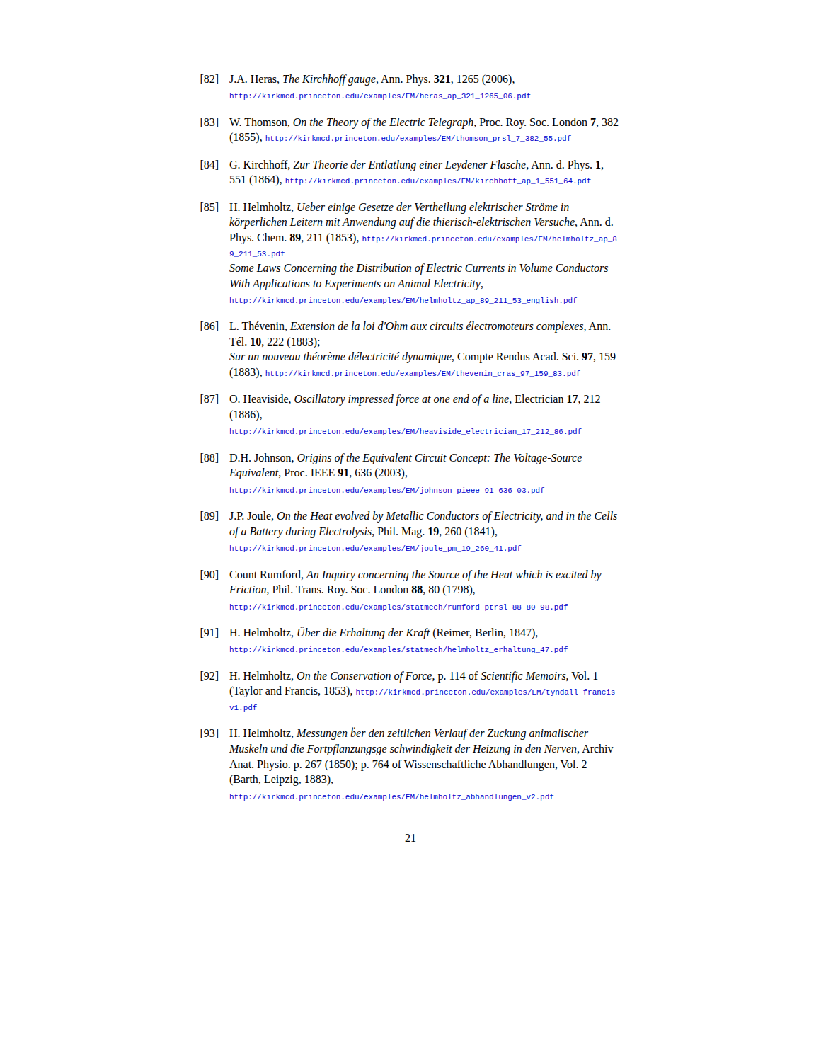[82] J.A. Heras, The Kirchhoff gauge, Ann. Phys. 321, 1265 (2006), http://kirkmcd.princeton.edu/examples/EM/heras_ap_321_1265_06.pdf
[83] W. Thomson, On the Theory of the Electric Telegraph, Proc. Roy. Soc. London 7, 382 (1855), http://kirkmcd.princeton.edu/examples/EM/thomson_prsl_7_382_55.pdf
[84] G. Kirchhoff, Zur Theorie der Entlatlung einer Leydener Flasche, Ann. d. Phys. 1, 551 (1864), http://kirkmcd.princeton.edu/examples/EM/kirchhoff_ap_1_551_64.pdf
[85] H. Helmholtz, Ueber einige Gesetze der Vertheilung elektrischer Ströme in körperlichen Leitern mit Anwendung auf die thierisch-elektrischen Versuche, Ann. d. Phys. Chem. 89, 211 (1853), http://kirkmcd.princeton.edu/examples/EM/helmholtz_ap_89_211_53.pdf
Some Laws Concerning the Distribution of Electric Currents in Volume Conductors With Applications to Experiments on Animal Electricity, http://kirkmcd.princeton.edu/examples/EM/helmholtz_ap_89_211_53_english.pdf
[86] L. Thévenin, Extension de la loi d'Ohm aux circuits électromoteurs complexes, Ann. Tél. 10, 222 (1883);
Sur un nouveau théorème délectricité dynamique, Compte Rendus Acad. Sci. 97, 159 (1883), http://kirkmcd.princeton.edu/examples/EM/thevenin_cras_97_159_83.pdf
[87] O. Heaviside, Oscillatory impressed force at one end of a line, Electrician 17, 212 (1886), http://kirkmcd.princeton.edu/examples/EM/heaviside_electrician_17_212_86.pdf
[88] D.H. Johnson, Origins of the Equivalent Circuit Concept: The Voltage-Source Equivalent, Proc. IEEE 91, 636 (2003), http://kirkmcd.princeton.edu/examples/EM/johnson_pieee_91_636_03.pdf
[89] J.P. Joule, On the Heat evolved by Metallic Conductors of Electricity, and in the Cells of a Battery during Electrolysis, Phil. Mag. 19, 260 (1841), http://kirkmcd.princeton.edu/examples/EM/joule_pm_19_260_41.pdf
[90] Count Rumford, An Inquiry concerning the Source of the Heat which is excited by Friction, Phil. Trans. Roy. Soc. London 88, 80 (1798), http://kirkmcd.princeton.edu/examples/statmech/rumford_ptrsl_88_80_98.pdf
[91] H. Helmholtz, Über die Erhaltung der Kraft (Reimer, Berlin, 1847), http://kirkmcd.princeton.edu/examples/statmech/helmholtz_erhaltung_47.pdf
[92] H. Helmholtz, On the Conservation of Force, p. 114 of Scientific Memoirs, Vol. 1 (Taylor and Francis, 1853), http://kirkmcd.princeton.edu/examples/EM/tyndall_francis_v1.pdf
[93] H. Helmholtz, Messungen b̈er den zeitlichen Verlauf der Zuckung animalischer Muskeln und die Fortpflanzungsge schwindigkeit der Heizung in den Nerven, Archiv Anat. Physio. p. 267 (1850); p. 764 of Wissenschaftliche Abhandlungen, Vol. 2 (Barth, Leipzig, 1883), http://kirkmcd.princeton.edu/examples/EM/helmholtz_abhandlungen_v2.pdf
21